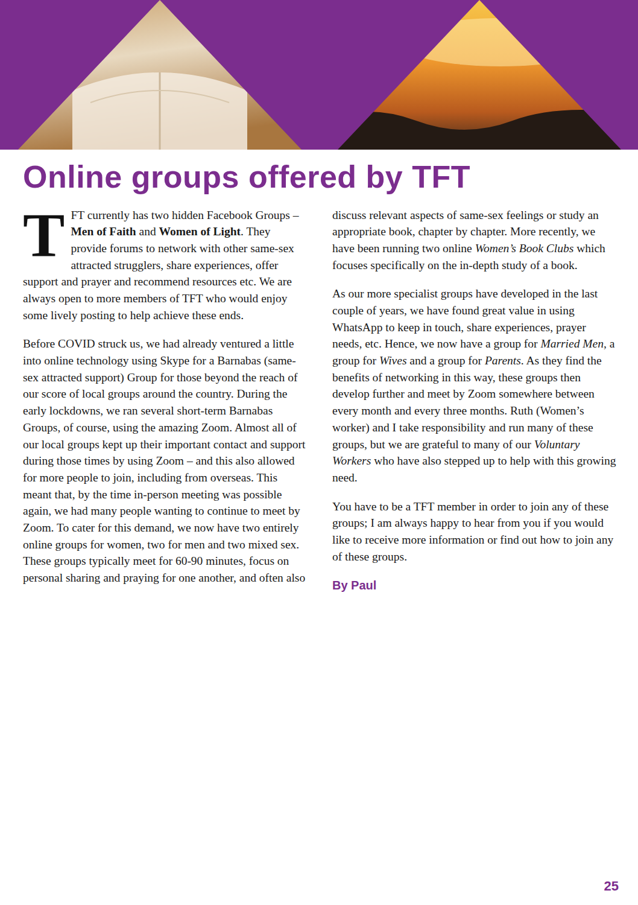Online groups offered by TFT
TFT currently has two hidden Facebook Groups – Men of Faith and Women of Light. They provide forums to network with other same-sex attracted strugglers, share experiences, offer support and prayer and recommend resources etc. We are always open to more members of TFT who would enjoy some lively posting to help achieve these ends.
Before COVID struck us, we had already ventured a little into online technology using Skype for a Barnabas (same-sex attracted support) Group for those beyond the reach of our score of local groups around the country. During the early lockdowns, we ran several short-term Barnabas Groups, of course, using the amazing Zoom. Almost all of our local groups kept up their important contact and support during those times by using Zoom – and this also allowed for more people to join, including from overseas. This meant that, by the time in-person meeting was possible again, we had many people wanting to continue to meet by Zoom. To cater for this demand, we now have two entirely online groups for women, two for men and two mixed sex. These groups typically meet for 60-90 minutes, focus on personal sharing and praying for one another, and often also discuss relevant aspects of same-sex feelings or study an appropriate book, chapter by chapter. More recently, we have been running two online Women’s Book Clubs which focuses specifically on the in-depth study of a book.
As our more specialist groups have developed in the last couple of years, we have found great value in using WhatsApp to keep in touch, share experiences, prayer needs, etc. Hence, we now have a group for Married Men, a group for Wives and a group for Parents. As they find the benefits of networking in this way, these groups then develop further and meet by Zoom somewhere between every month and every three months. Ruth (Women’s worker) and I take responsibility and run many of these groups, but we are grateful to many of our Voluntary Workers who have also stepped up to help with this growing need.
You have to be a TFT member in order to join any of these groups; I am always happy to hear from you if you would like to receive more information or find out how to join any of these groups.
By Paul
25